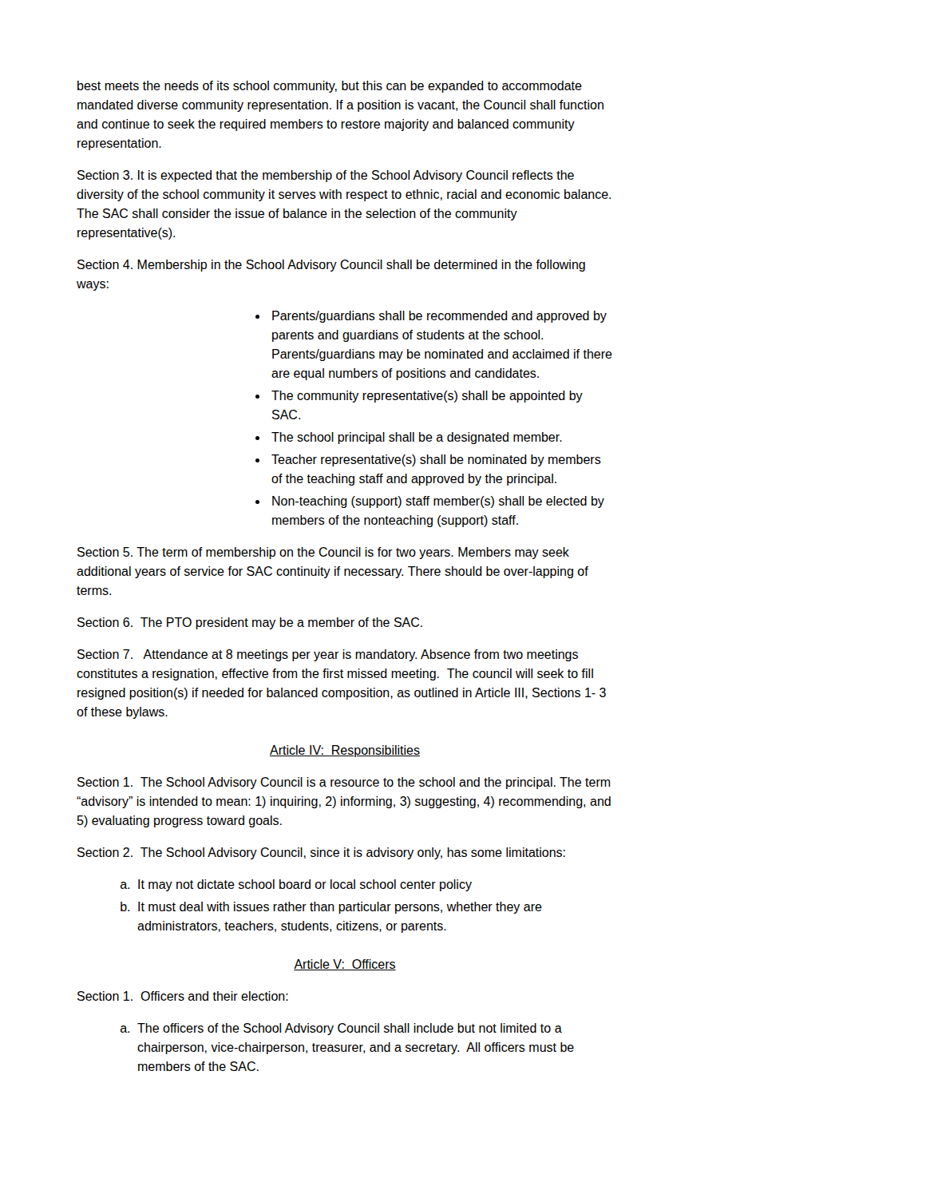best meets the needs of its school community, but this can be expanded to accommodate mandated diverse community representation. If a position is vacant, the Council shall function and continue to seek the required members to restore majority and balanced community representation.
Section 3. It is expected that the membership of the School Advisory Council reflects the diversity of the school community it serves with respect to ethnic, racial and economic balance. The SAC shall consider the issue of balance in the selection of the community representative(s).
Section 4. Membership in the School Advisory Council shall be determined in the following ways:
Parents/guardians shall be recommended and approved by parents and guardians of students at the school. Parents/guardians may be nominated and acclaimed if there are equal numbers of positions and candidates.
The community representative(s) shall be appointed by SAC.
The school principal shall be a designated member.
Teacher representative(s) shall be nominated by members of the teaching staff and approved by the principal.
Non-teaching (support) staff member(s) shall be elected by members of the nonteaching (support) staff.
Section 5. The term of membership on the Council is for two years. Members may seek additional years of service for SAC continuity if necessary. There should be over-lapping of terms.
Section 6. The PTO president may be a member of the SAC.
Section 7. Attendance at 8 meetings per year is mandatory. Absence from two meetings constitutes a resignation, effective from the first missed meeting. The council will seek to fill resigned position(s) if needed for balanced composition, as outlined in Article III, Sections 1- 3 of these bylaws.
Article IV: Responsibilities
Section 1. The School Advisory Council is a resource to the school and the principal. The term “advisory” is intended to mean: 1) inquiring, 2) informing, 3) suggesting, 4) recommending, and 5) evaluating progress toward goals.
Section 2. The School Advisory Council, since it is advisory only, has some limitations:
It may not dictate school board or local school center policy
It must deal with issues rather than particular persons, whether they are administrators, teachers, students, citizens, or parents.
Article V: Officers
Section 1. Officers and their election:
The officers of the School Advisory Council shall include but not limited to a chairperson, vice-chairperson, treasurer, and a secretary. All officers must be members of the SAC.